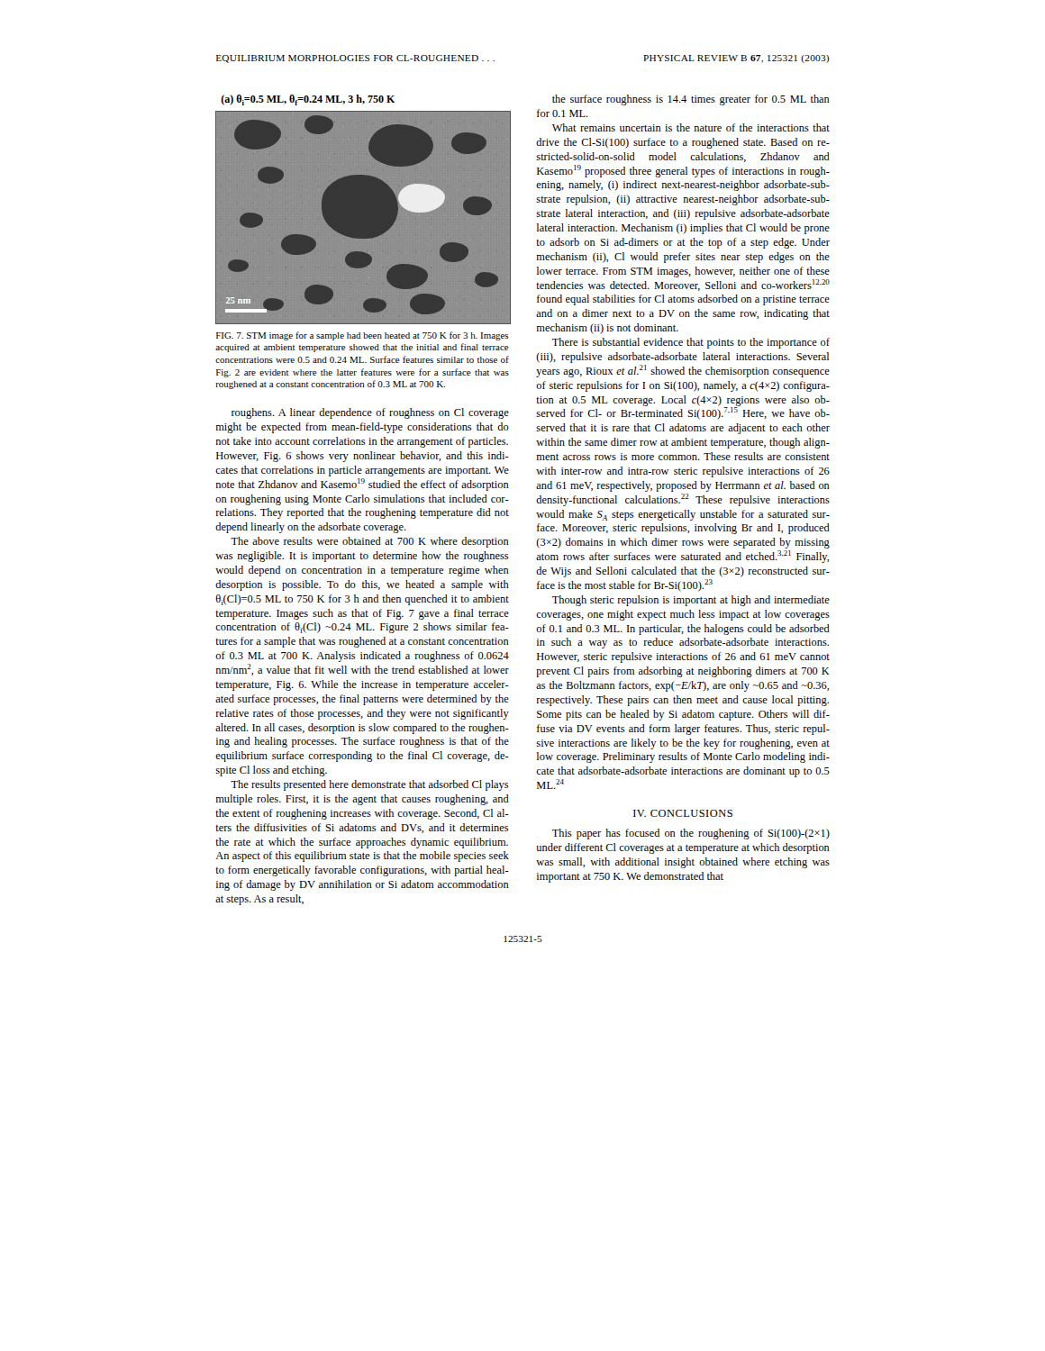Equilibrium morphologies for Cl-roughened . . .
Physical Review B 67, 125321 (2003)
(a) θi=0.5 ML, θf=0.24 ML, 3 h, 750 K
25 nm
FIG. 7. STM image for a sample had been heated at 750 K for 3 h. Images acquired at ambient temperature showed that the initial and final terrace concentrations were 0.5 and 0.24 ML. Surface features similar to those of Fig. 2 are evident where the latter features were for a surface that was roughened at a constant concentration of 0.3 ML at 700 K.
roughens. A linear dependence of roughness on Cl coverage might be expected from mean-field-type considerations that do not take into account correlations in the arrangement of particles. However, Fig. 6 shows very nonlinear behavior, and this indicates that correlations in particle arrangements are important. We note that Zhdanov and Kasemo19 studied the effect of adsorption on roughening using Monte Carlo simulations that included correlations. They reported that the roughening temperature did not depend linearly on the adsorbate coverage.
The above results were obtained at 700 K where desorption was negligible. It is important to determine how the roughness would depend on concentration in a temperature regime when desorption is possible. To do this, we heated a sample with θi(Cl)=0.5 ML to 750 K for 3 h and then quenched it to ambient temperature. Images such as that of Fig. 7 gave a final terrace concentration of θf(Cl) ~0.24 ML. Figure 2 shows similar features for a sample that was roughened at a constant concentration of 0.3 ML at 700 K. Analysis indicated a roughness of 0.0624 nm/nm2, a value that fit well with the trend established at lower temperature, Fig. 6. While the increase in temperature accelerated surface processes, the final patterns were determined by the relative rates of those processes, and they were not significantly altered. In all cases, desorption is slow compared to the roughening and healing processes. The surface roughness is that of the equilibrium surface corresponding to the final Cl coverage, despite Cl loss and etching.
The results presented here demonstrate that adsorbed Cl plays multiple roles. First, it is the agent that causes roughening, and the extent of roughening increases with coverage. Second, Cl alters the diffusivities of Si adatoms and DVs, and it determines the rate at which the surface approaches dynamic equilibrium. An aspect of this equilibrium state is that the mobile species seek to form energetically favorable configurations, with partial healing of damage by DV annihilation or Si adatom accommodation at steps. As a result,
the surface roughness is 14.4 times greater for 0.5 ML than for 0.1 ML.
What remains uncertain is the nature of the interactions that drive the Cl-Si(100) surface to a roughened state. Based on restricted-solid-on-solid model calculations, Zhdanov and Kasemo19 proposed three general types of interactions in roughening, namely, (i) indirect next-nearest-neighbor adsorbate-substrate repulsion, (ii) attractive nearest-neighbor adsorbate-substrate lateral interaction, and (iii) repulsive adsorbate-adsorbate lateral interaction. Mechanism (i) implies that Cl would be prone to adsorb on Si ad-dimers or at the top of a step edge. Under mechanism (ii), Cl would prefer sites near step edges on the lower terrace. From STM images, however, neither one of these tendencies was detected. Moreover, Selloni and co-workers12,20 found equal stabilities for Cl atoms adsorbed on a pristine terrace and on a dimer next to a DV on the same row, indicating that mechanism (ii) is not dominant.
There is substantial evidence that points to the importance of (iii), repulsive adsorbate-adsorbate lateral interactions. Several years ago, Rioux et al.21 showed the chemisorption consequence of steric repulsions for I on Si(100), namely, a c(4×2) configuration at 0.5 ML coverage. Local c(4×2) regions were also observed for Cl- or Br-terminated Si(100).7,15 Here, we have observed that it is rare that Cl adatoms are adjacent to each other within the same dimer row at ambient temperature, though alignment across rows is more common. These results are consistent with inter-row and intra-row steric repulsive interactions of 26 and 61 meV, respectively, proposed by Herrmann et al. based on density-functional calculations.22 These repulsive interactions would make SA steps energetically unstable for a saturated surface. Moreover, steric repulsions, involving Br and I, produced (3×2) domains in which dimer rows were separated by missing atom rows after surfaces were saturated and etched.3,21 Finally, de Wijs and Selloni calculated that the (3×2) reconstructed surface is the most stable for Br-Si(100).23
Though steric repulsion is important at high and intermediate coverages, one might expect much less impact at low coverages of 0.1 and 0.3 ML. In particular, the halogens could be adsorbed in such a way as to reduce adsorbate-adsorbate interactions. However, steric repulsive interactions of 26 and 61 meV cannot prevent Cl pairs from adsorbing at neighboring dimers at 700 K as the Boltzmann factors, exp(−E/kT), are only ~0.65 and ~0.36, respectively. These pairs can then meet and cause local pitting. Some pits can be healed by Si adatom capture. Others will diffuse via DV events and form larger features. Thus, steric repulsive interactions are likely to be the key for roughening, even at low coverage. Preliminary results of Monte Carlo modeling indicate that adsorbate-adsorbate interactions are dominant up to 0.5 ML.24
IV. Conclusions
This paper has focused on the roughening of Si(100)-(2×1) under different Cl coverages at a temperature at which desorption was small, with additional insight obtained where etching was important at 750 K. We demonstrated that
125321-5